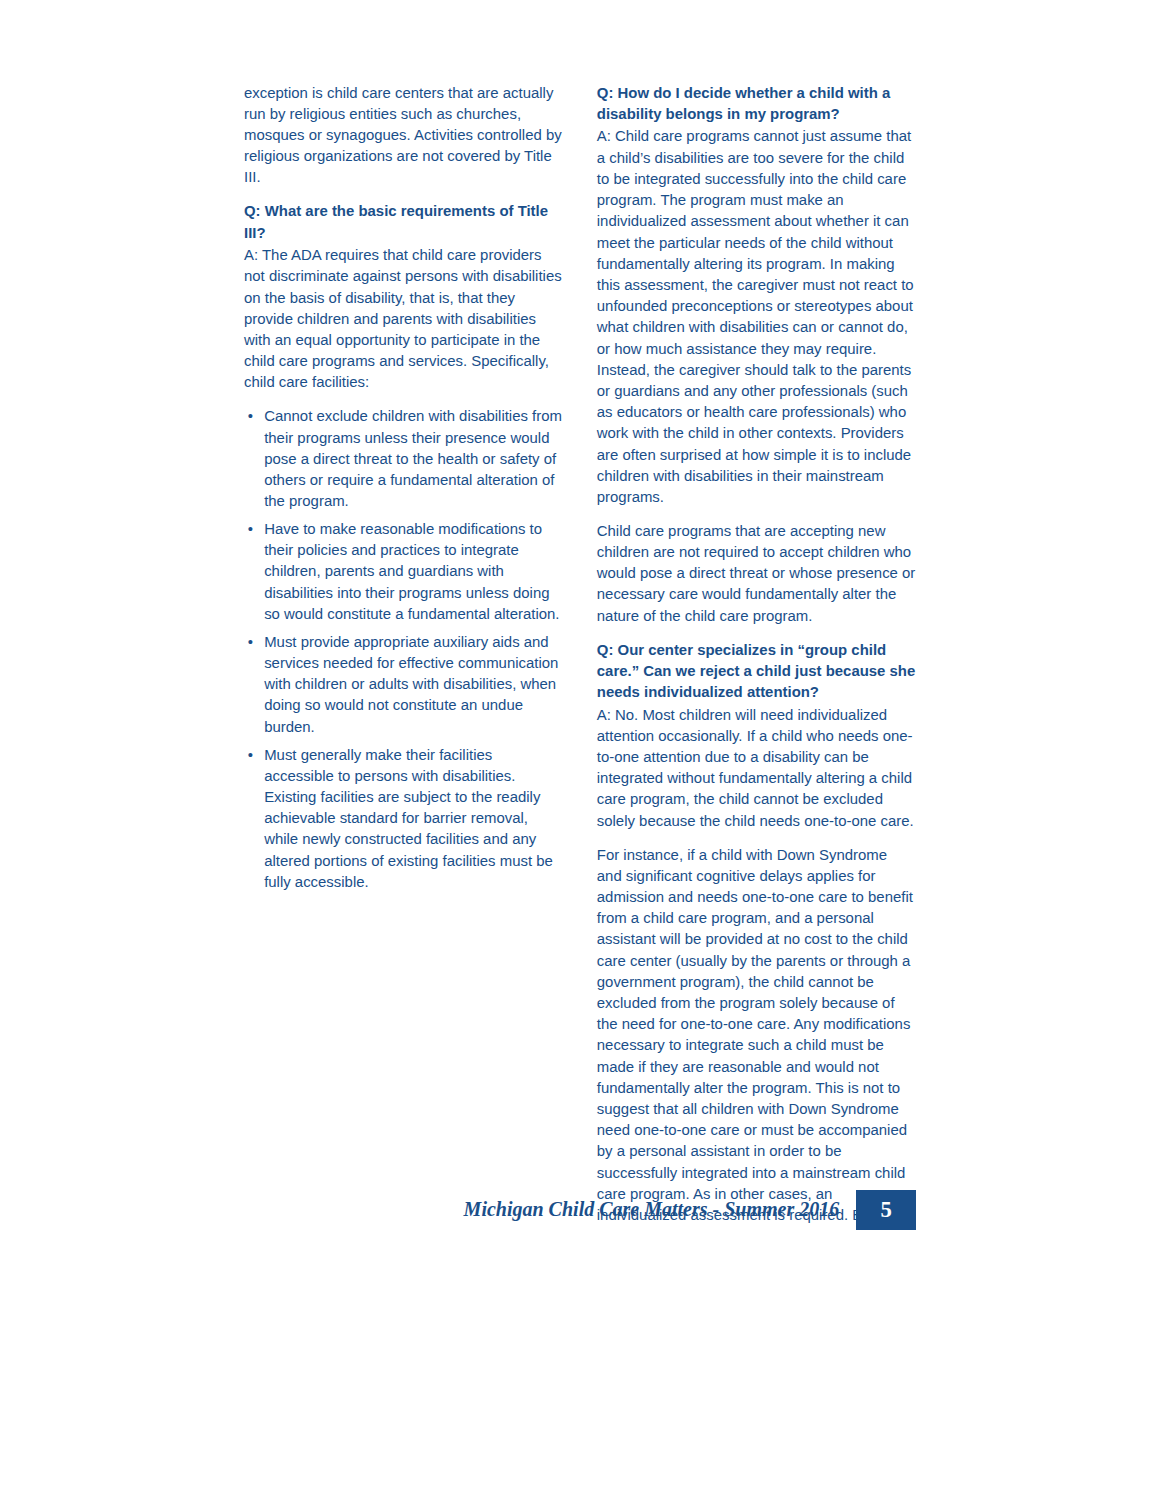exception is child care centers that are actually run by religious entities such as churches, mosques or synagogues. Activities controlled by religious organizations are not covered by Title III.
Q: What are the basic requirements of Title III?
A: The ADA requires that child care providers not discriminate against persons with disabilities on the basis of disability, that is, that they provide children and parents with disabilities with an equal opportunity to participate in the child care programs and services. Specifically, child care facilities:
Cannot exclude children with disabilities from their programs unless their presence would pose a direct threat to the health or safety of others or require a fundamental alteration of the program.
Have to make reasonable modifications to their policies and practices to integrate children, parents and guardians with disabilities into their programs unless doing so would constitute a fundamental alteration.
Must provide appropriate auxiliary aids and services needed for effective communication with children or adults with disabilities, when doing so would not constitute an undue burden.
Must generally make their facilities accessible to persons with disabilities. Existing facilities are subject to the readily achievable standard for barrier removal, while newly constructed facilities and any altered portions of existing facilities must be fully accessible.
Q: How do I decide whether a child with a disability belongs in my program?
A: Child care programs cannot just assume that a child’s disabilities are too severe for the child to be integrated successfully into the child care program. The program must make an individualized assessment about whether it can meet the particular needs of the child without fundamentally altering its program. In making this assessment, the caregiver must not react to unfounded preconceptions or stereotypes about what children with disabilities can or cannot do, or how much assistance they may require. Instead, the caregiver should talk to the parents or guardians and any other professionals (such as educators or health care professionals) who work with the child in other contexts. Providers are often surprised at how simple it is to include children with disabilities in their mainstream programs.
Child care programs that are accepting new children are not required to accept children who would pose a direct threat or whose presence or necessary care would fundamentally alter the nature of the child care program.
Q: Our center specializes in “group child care.” Can we reject a child just because she needs individualized attention?
A: No. Most children will need individualized attention occasionally. If a child who needs one-to-one attention due to a disability can be integrated without fundamentally altering a child care program, the child cannot be excluded solely because the child needs one-to-one care.
For instance, if a child with Down Syndrome and significant cognitive delays applies for admission and needs one-to-one care to benefit from a child care program, and a personal assistant will be provided at no cost to the child care center (usually by the parents or through a government program), the child cannot be excluded from the program solely because of the need for one-to-one care. Any modifications necessary to integrate such a child must be made if they are reasonable and would not fundamentally alter the program. This is not to suggest that all children with Down Syndrome need one-to-one care or must be accompanied by a personal assistant in order to be successfully integrated into a mainstream child care program. As in other cases, an individualized assessment is required. But the
Michigan Child Care Matters - Summer 2016
5